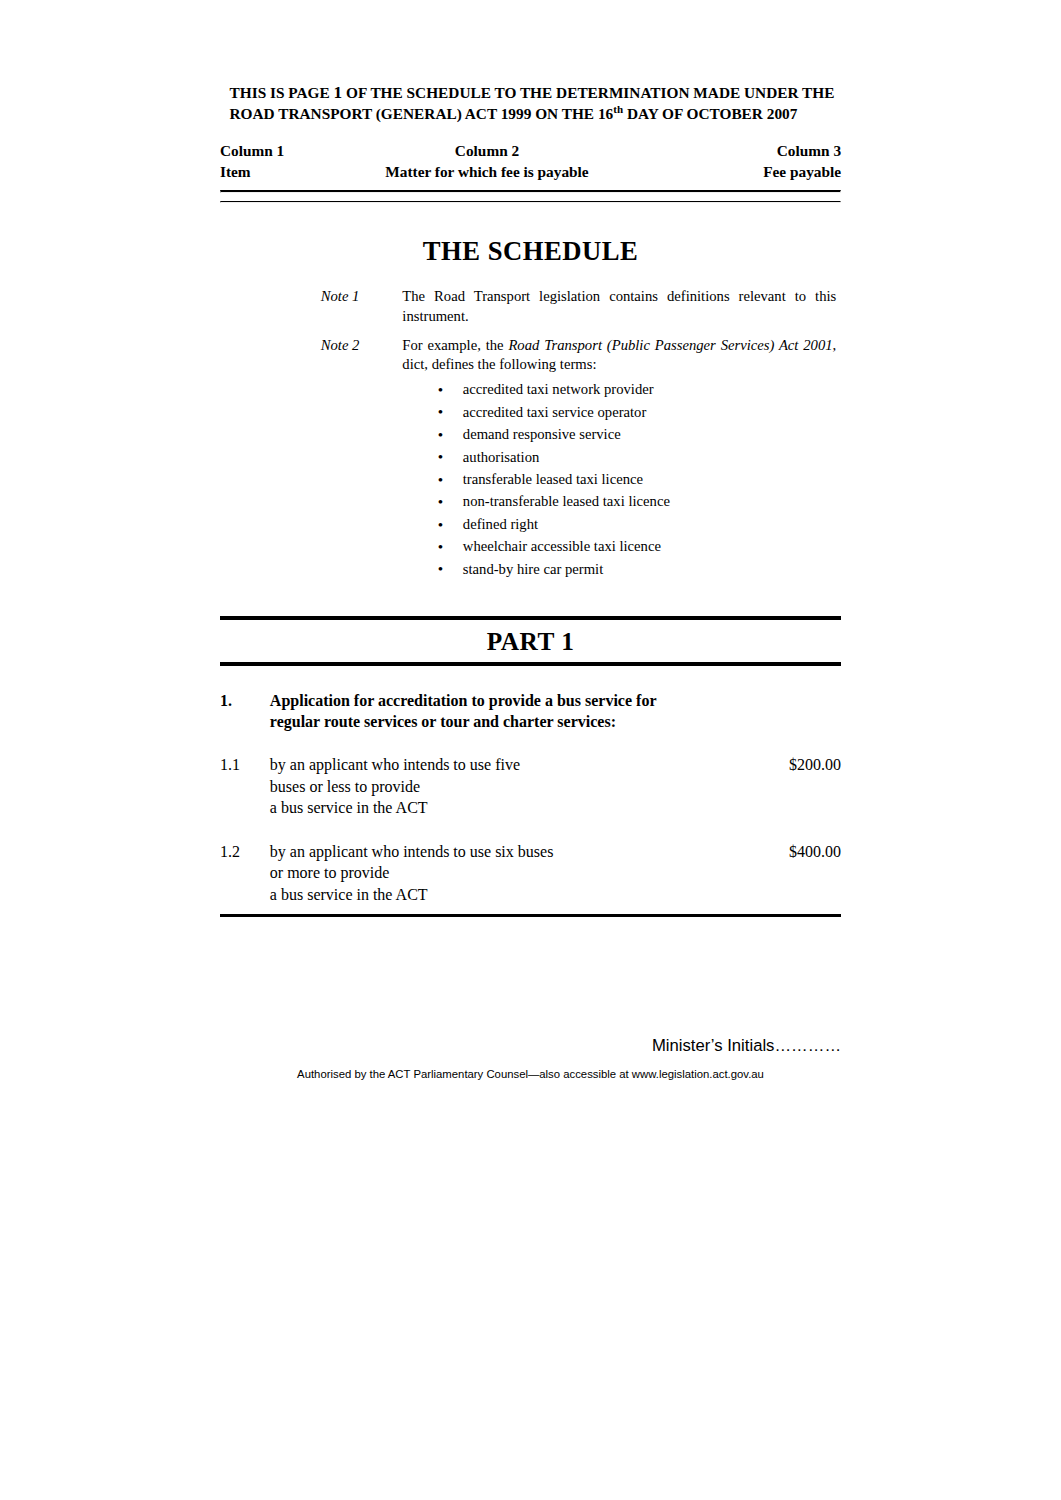THIS IS PAGE 1 OF THE SCHEDULE TO THE DETERMINATION MADE UNDER THE ROAD TRANSPORT (GENERAL) ACT 1999 ON THE 16th DAY OF OCTOBER 2007
| Column 1 | Column 2 | Column 3 |
| Item | Matter for which fee is payable | Fee payable |
THE SCHEDULE
Note 1
The Road Transport legislation contains definitions relevant to this instrument.
Note 2
For example, the Road Transport (Public Passenger Services) Act 2001, dict, defines the following terms:
accredited taxi network provider
accredited taxi service operator
demand responsive service
authorisation
transferable leased taxi licence
non-transferable leased taxi licence
defined right
wheelchair accessible taxi licence
stand-by hire car permit
PART 1
| 1. | Application for accreditation to provide a bus service for regular route services or tour and charter services: |
| 1.1 | by an applicant who intends to use five buses or less to provide a bus service in the ACT | $200.00 |
| 1.2 | by an applicant who intends to use six buses or more to provide a bus service in the ACT | $400.00 |
Minister’s Initials…………
Authorised by the ACT Parliamentary Counsel—also accessible at www.legislation.act.gov.au